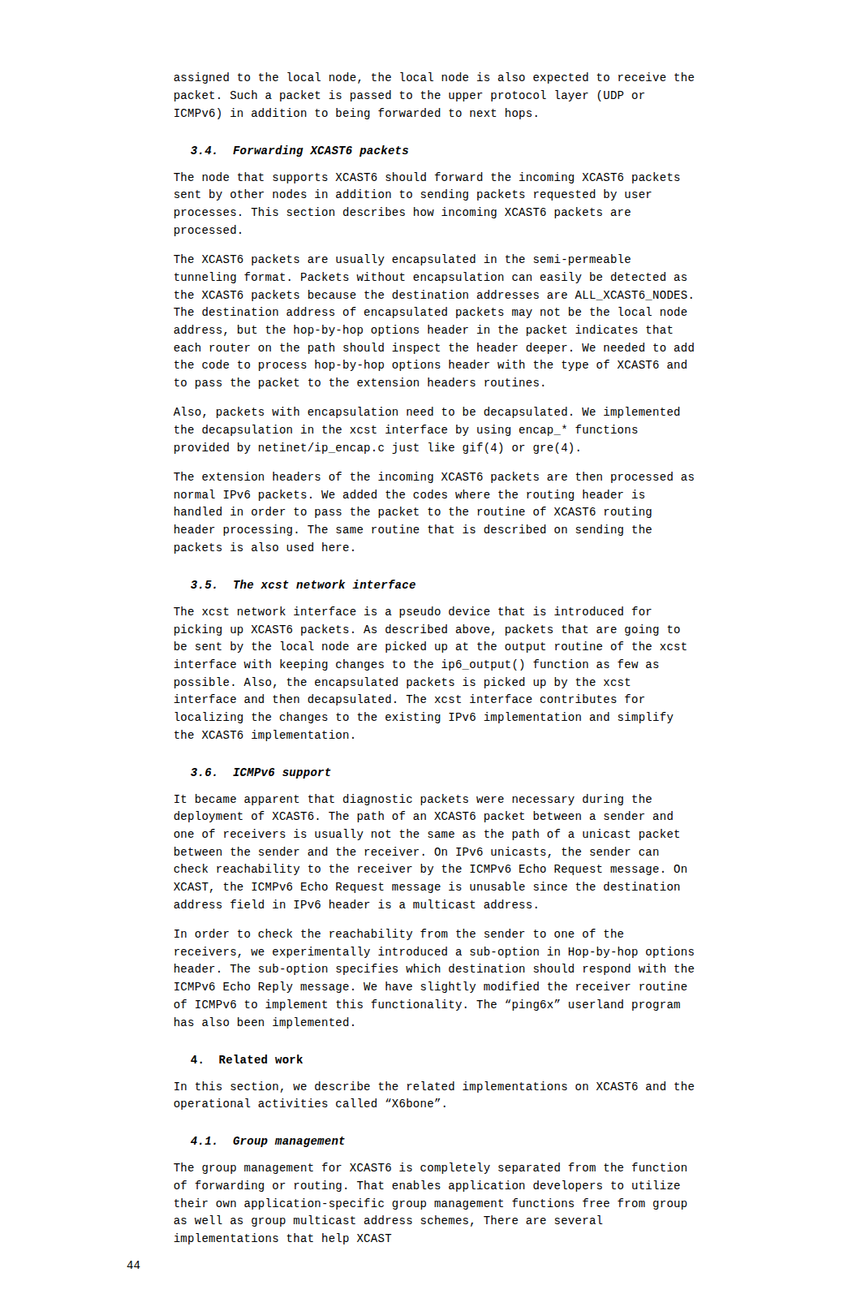assigned to the local node, the local node is also expected to receive the packet. Such a packet is passed to the upper protocol layer (UDP or ICMPv6) in addition to being forwarded to next hops.
3.4. Forwarding XCAST6 packets
The node that supports XCAST6 should forward the incoming XCAST6 packets sent by other nodes in addition to sending packets requested by user processes. This section describes how incoming XCAST6 packets are processed.
The XCAST6 packets are usually encapsulated in the semi-permeable tunneling format. Packets without encapsulation can easily be detected as the XCAST6 packets because the destination addresses are ALL_XCAST6_NODES. The destination address of encapsulated packets may not be the local node address, but the hop-by-hop options header in the packet indicates that each router on the path should inspect the header deeper. We needed to add the code to process hop-by-hop options header with the type of XCAST6 and to pass the packet to the extension headers routines.
Also, packets with encapsulation need to be decapsulated. We implemented the decapsulation in the xcst interface by using encap_* functions provided by netinet/ip_encap.c just like gif(4) or gre(4).
The extension headers of the incoming XCAST6 packets are then processed as normal IPv6 packets. We added the codes where the routing header is handled in order to pass the packet to the routine of XCAST6 routing header processing. The same routine that is described on sending the packets is also used here.
3.5. The xcst network interface
The xcst network interface is a pseudo device that is introduced for picking up XCAST6 packets. As described above, packets that are going to be sent by the local node are picked up at the output routine of the xcst interface with keeping changes to the ip6_output() function as few as possible. Also, the encapsulated packets is picked up by the xcst interface and then decapsulated. The xcst interface contributes for localizing the changes to the existing IPv6 implementation and simplify the XCAST6 implementation.
3.6. ICMPv6 support
It became apparent that diagnostic packets were necessary during the deployment of XCAST6. The path of an XCAST6 packet between a sender and one of receivers is usually not the same as the path of a unicast packet between the sender and the receiver. On IPv6 unicasts, the sender can check reachability to the receiver by the ICMPv6 Echo Request message. On XCAST, the ICMPv6 Echo Request message is unusable since the destination address field in IPv6 header is a multicast address.
In order to check the reachability from the sender to one of the receivers, we experimentally introduced a sub-option in Hop-by-hop options header. The sub-option specifies which destination should respond with the ICMPv6 Echo Reply message. We have slightly modified the receiver routine of ICMPv6 to implement this functionality. The “ping6x” userland program has also been implemented.
4. Related work
In this section, we describe the related implementations on XCAST6 and the operational activities called “X6bone”.
4.1. Group management
The group management for XCAST6 is completely separated from the function of forwarding or routing. That enables application developers to utilize their own application-specific group management functions free from group as well as group multicast address schemes, There are several implementations that help XCAST
44